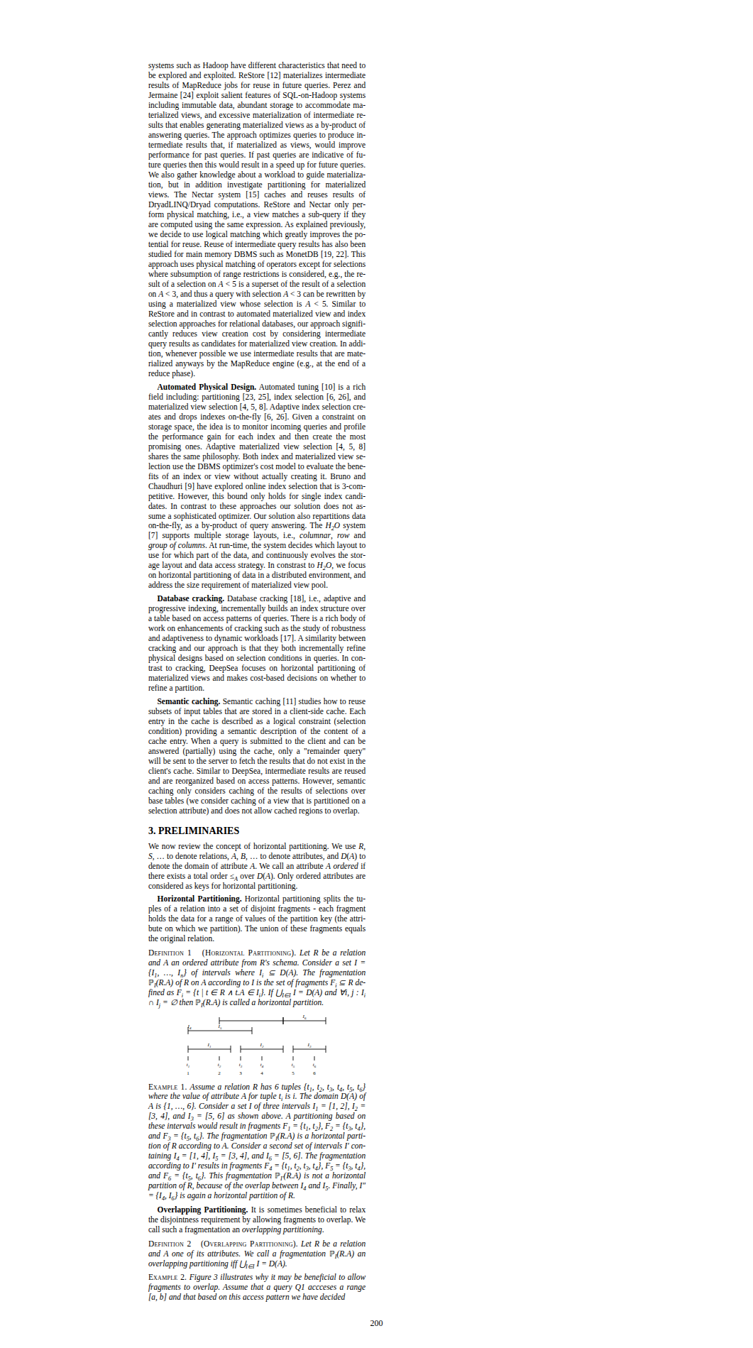systems such as Hadoop have different characteristics that need to be explored and exploited. ReStore [12] materializes intermediate results of MapReduce jobs for reuse in future queries. Perez and Jermaine [24] exploit salient features of SQL-on-Hadoop systems including immutable data, abundant storage to accommodate materialized views, and excessive materialization of intermediate results that enables generating materialized views as a by-product of answering queries. The approach optimizes queries to produce intermediate results that, if materialized as views, would improve performance for past queries. If past queries are indicative of future queries then this would result in a speed up for future queries. We also gather knowledge about a workload to guide materialization, but in addition investigate partitioning for materialized views. The Nectar system [15] caches and reuses results of DryadLINQ/Dryad computations. ReStore and Nectar only perform physical matching, i.e., a view matches a sub-query if they are computed using the same expression. As explained previously, we decide to use logical matching which greatly improves the potential for reuse. Reuse of intermediate query results has also been studied for main memory DBMS such as MonetDB [19, 22]. This approach uses physical matching of operators except for selections where subsumption of range restrictions is considered, e.g., the result of a selection on A < 5 is a superset of the result of a selection on A < 3, and thus a query with selection A < 3 can be rewritten by using a materialized view whose selection is A < 5. Similar to ReStore and in contrast to automated materialized view and index selection approaches for relational databases, our approach significantly reduces view creation cost by considering intermediate query results as candidates for materialized view creation. In addition, whenever possible we use intermediate results that are materialized anyways by the MapReduce engine (e.g., at the end of a reduce phase).
Automated Physical Design. Automated tuning [10] is a rich field including: partitioning [23, 25], index selection [6, 26], and materialized view selection [4, 5, 8]. Adaptive index selection creates and drops indexes on-the-fly [6, 26]. Given a constraint on storage space, the idea is to monitor incoming queries and profile the performance gain for each index and then create the most promising ones. Adaptive materialized view selection [4, 5, 8] shares the same philosophy. Both index and materialized view selection use the DBMS optimizer's cost model to evaluate the benefits of an index or view without actually creating it. Bruno and Chaudhuri [9] have explored online index selection that is 3-competitive. However, this bound only holds for single index candidates. In contrast to these approaches our solution does not assume a sophisticated optimizer. Our solution also repartitions data on-the-fly, as a by-product of query answering. The H2O system [7] supports multiple storage layouts, i.e., columnar, row and group of columns. At run-time, the system decides which layout to use for which part of the data, and continuously evolves the storage layout and data access strategy. In constrast to H2O, we focus on horizontal partitioning of data in a distributed environment, and address the size requirement of materialized view pool.
Database cracking. Database cracking [18], i.e., adaptive and progressive indexing, incrementally builds an index structure over a table based on access patterns of queries. There is a rich body of work on enhancements of cracking such as the study of robustness and adaptiveness to dynamic workloads [17]. A similarity between cracking and our approach is that they both incrementally refine physical designs based on selection conditions in queries. In contrast to cracking, DeepSea focuses on horizontal partitioning of materialized views and makes cost-based decisions on whether to refine a partition.
Semantic caching. Semantic caching [11] studies how to reuse subsets of input tables that are stored in a client-side cache. Each entry in the cache is described as a logical constraint (selection condition) providing a semantic description of the content of a cache entry. When a query is submitted to the client and can be answered (partially) using the cache, only a "remainder query" will be sent to the server to fetch the results that do not exist in the client's cache. Similar to DeepSea, intermediate results are reused and are reorganized based on access patterns. However, semantic caching only considers caching of the results of selections over base tables (we consider caching of a view that is partitioned on a selection attribute) and does not allow cached regions to overlap.
3. PRELIMINARIES
We now review the concept of horizontal partitioning. We use R, S, … to denote relations, A, B, … to denote attributes, and D(A) to denote the domain of attribute A. We call an attribute A ordered if there exists a total order ≤A over D(A). Only ordered attributes are considered as keys for horizontal partitioning.
Horizontal Partitioning. Horizontal partitioning splits the tuples of a relation into a set of disjoint fragments - each fragment holds the data for a range of values of the partition key (the attribute on which we partition). The union of these fragments equals the original relation.
Definition 1 (Horizontal Partitioning). Let R be a relation and A an ordered attribute from R's schema. Consider a set I = {I1, …, In} of intervals where Ii ⊆ D(A). The fragmentation ℙI(R.A) of R on A according to I is the set of fragments Fi ⊆ R defined as Fi = {t | t ∈ R ∧ t.A ∈ Ii}. If ⋃I∈I I = D(A) and ∀i, j : Ii ∩ Ij = ∅ then ℙI(R.A) is called a horizontal partition.
I5 I6 I4 I1 I2 I3 t1 t2 t3 t4 t5 t6 1 2 3 4 5 6
Example 1. Assume a relation R has 6 tuples {t1, t2, t3, t4, t5, t6} where the value of attribute A for tuple ti is i. The domain D(A) of A is {1, …, 6}. Consider a set I of three intervals I1 = [1, 2], I2 = [3, 4], and I3 = [5, 6] as shown above. A partitioning based on these intervals would result in fragments F1 = {t1, t2}, F2 = {t3, t4}, and F3 = {t5, t6}. The fragmentation ℙI(R.A) is a horizontal partition of R according to A. Consider a second set of intervals I′ containing I4 = [1, 4], I5 = [3, 4], and I6 = [5, 6]. The fragmentation according to I′ results in fragments F4 = {t1, t2, t3, t4}, F5 = {t3, t4}, and F6 = {t5, t6}. This fragmentation ℙI′(R.A) is not a horizontal partition of R, because of the overlap between I4 and I5. Finally, I″ = {I4, I6} is again a horizontal partition of R.
Overlapping Partitioning. It is sometimes beneficial to relax the disjointness requirement by allowing fragments to overlap. We call such a fragmentation an overlapping partitioning.
Definition 2 (Overlapping Partitioning). Let R be a relation and A one of its attributes. We call a fragmentation ℙI(R.A) an overlapping partitioning iff ⋃I∈I I = D(A).
Example 2. Figure 3 illustrates why it may be beneficial to allow fragments to overlap. Assume that a query Q1 accceses a range [a, b] and that based on this access pattern we have decided
200